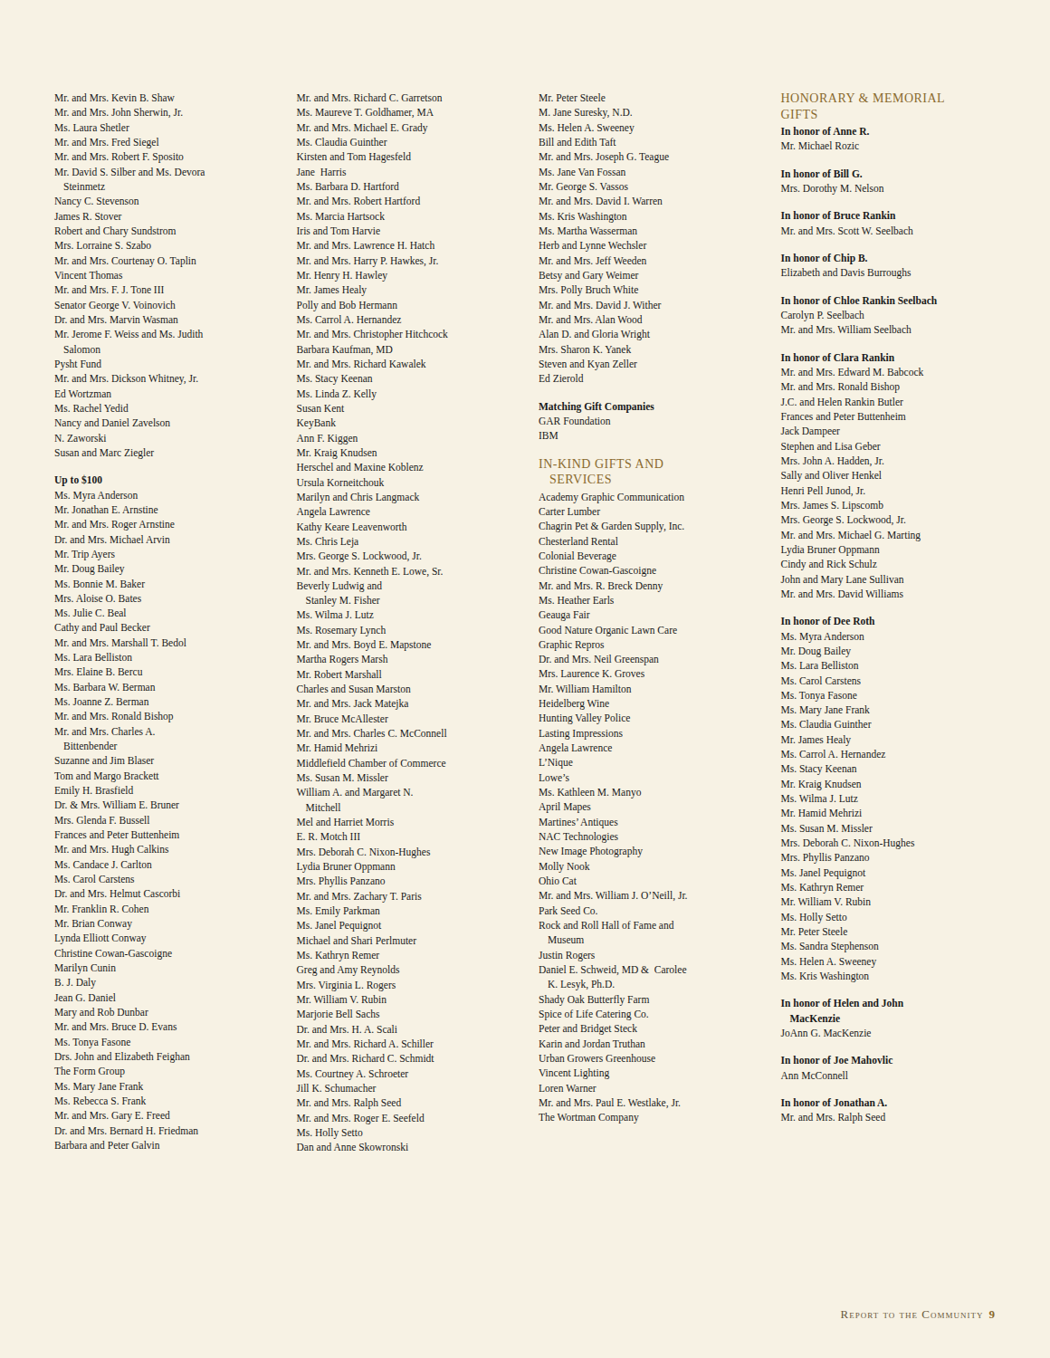Mr. and Mrs. Kevin B. Shaw
Mr. and Mrs. John Sherwin, Jr.
Ms. Laura Shetler
Mr. and Mrs. Fred Siegel
Mr. and Mrs. Robert F. Sposito
Mr. David S. Silber and Ms. DevoraSteinmetz
Nancy C. Stevenson
James R. Stover
Robert and Chary Sundstrom
Mrs. Lorraine S. Szabo
Mr. and Mrs. Courtenay O. Taplin
Vincent Thomas
Mr. and Mrs. F. J. Tone III
Senator George V. Voinovich
Dr. and Mrs. Marvin Wasman
Mr. Jerome F. Weiss and Ms. JudithSalomon
Pysht Fund
Mr. and Mrs. Dickson Whitney, Jr.
Ed Wortzman
Ms. Rachel Yedid
Nancy and Daniel Zavelson
N. Zaworski
Susan and Marc Ziegler
Up to $100
Ms. Myra Anderson
Mr. Jonathan E. Arnstine
Mr. and Mrs. Roger Arnstine
Dr. and Mrs. Michael Arvin
Mr. Trip Ayers
Mr. Doug Bailey
Ms. Bonnie M. Baker
Mrs. Aloise O. Bates
Ms. Julie C. Beal
Cathy and Paul Becker
Mr. and Mrs. Marshall T. Bedol
Ms. Lara Belliston
Mrs. Elaine B. Bercu
Ms. Barbara W. Berman
Ms. Joanne Z. Berman
Mr. and Mrs. Ronald Bishop
Mr. and Mrs. Charles A.Bittenbender
Suzanne and Jim Blaser
Tom and Margo Brackett
Emily H. Brasfield
Dr. & Mrs. William E. Bruner
Mrs. Glenda F. Bussell
Frances and Peter Buttenheim
Mr. and Mrs. Hugh Calkins
Ms. Candace J. Carlton
Ms. Carol Carstens
Dr. and Mrs. Helmut Cascorbi
Mr. Franklin R. Cohen
Mr. Brian Conway
Lynda Elliott Conway
Christine Cowan-Gascoigne
Marilyn Cunin
B. J. Daly
Jean G. Daniel
Mary and Rob Dunbar
Mr. and Mrs. Bruce D. Evans
Ms. Tonya Fasone
Drs. John and Elizabeth Feighan
The Form Group
Ms. Mary Jane Frank
Ms. Rebecca S. Frank
Mr. and Mrs. Gary E. Freed
Dr. and Mrs. Bernard H. Friedman
Barbara and Peter Galvin
Mr. and Mrs. Richard C. Garretson
Ms. Maureve T. Goldhamer, MA
Mr. and Mrs. Michael E. Grady
Ms. Claudia Guinther
Kirsten and Tom Hagesfeld
Jane Harris
Ms. Barbara D. Hartford
Mr. and Mrs. Robert Hartford
Ms. Marcia Hartsock
Iris and Tom Harvie
Mr. and Mrs. Lawrence H. Hatch
Mr. and Mrs. Harry P. Hawkes, Jr.
Mr. Henry H. Hawley
Mr. James Healy
Polly and Bob Hermann
Ms. Carrol A. Hernandez
Mr. and Mrs. Christopher Hitchcock
Barbara Kaufman, MD
Mr. and Mrs. Richard Kawalek
Ms. Stacy Keenan
Ms. Linda Z. Kelly
Susan Kent
KeyBank
Ann F. Kiggen
Mr. Kraig Knudsen
Herschel and Maxine Koblenz
Ursula Korneitchouk
Marilyn and Chris Langmack
Angela Lawrence
Kathy Keare Leavenworth
Ms. Chris Leja
Mrs. George S. Lockwood, Jr.
Mr. and Mrs. Kenneth E. Lowe, Sr.
Beverly Ludwig andStanley M. Fisher
Ms. Wilma J. Lutz
Ms. Rosemary Lynch
Mr. and Mrs. Boyd E. Mapstone
Martha Rogers Marsh
Mr. Robert Marshall
Charles and Susan Marston
Mr. and Mrs. Jack Matejka
Mr. Bruce McAllester
Mr. and Mrs. Charles C. McConnell
Mr. Hamid Mehrizi
Middlefield Chamber of Commerce
Ms. Susan M. Missler
William A. and Margaret N.Mitchell
Mel and Harriet Morris
E. R. Motch III
Mrs. Deborah C. Nixon-Hughes
Lydia Bruner Oppmann
Mrs. Phyllis Panzano
Mr. and Mrs. Zachary T. Paris
Ms. Emily Parkman
Ms. Janel Pequignot
Michael and Shari Perlmuter
Ms. Kathryn Remer
Greg and Amy Reynolds
Mrs. Virginia L. Rogers
Mr. William V. Rubin
Marjorie Bell Sachs
Dr. and Mrs. H. A. Scali
Mr. and Mrs. Richard A. Schiller
Dr. and Mrs. Richard C. Schmidt
Ms. Courtney A. Schroeter
Jill K. Schumacher
Mr. and Mrs. Ralph Seed
Mr. and Mrs. Roger E. Seefeld
Ms. Holly Setto
Dan and Anne Skowronski
Mr. Peter Steele
M. Jane Suresky, N.D.
Ms. Helen A. Sweeney
Bill and Edith Taft
Mr. and Mrs. Joseph G. Teague
Ms. Jane Van Fossan
Mr. George S. Vassos
Mr. and Mrs. David I. Warren
Ms. Kris Washington
Ms. Martha Wasserman
Herb and Lynne Wechsler
Mr. and Mrs. Jeff Weeden
Betsy and Gary Weimer
Mrs. Polly Bruch White
Mr. and Mrs. David J. Wither
Mr. and Mrs. Alan Wood
Alan D. and Gloria Wright
Mrs. Sharon K. Yanek
Steven and Kyan Zeller
Ed Zierold
Matching Gift Companies
GAR Foundation
IBM
IN-KIND GIFTS AND
SERVICES
Academy Graphic Communication
Carter Lumber
Chagrin Pet & Garden Supply, Inc.
Chesterland Rental
Colonial Beverage
Christine Cowan-Gascoigne
Mr. and Mrs. R. Breck Denny
Ms. Heather Earls
Geauga Fair
Good Nature Organic Lawn Care
Graphic Repros
Dr. and Mrs. Neil Greenspan
Mrs. Laurence K. Groves
Mr. William Hamilton
Heidelberg Wine
Hunting Valley Police
Lasting Impressions
Angela Lawrence
L’Nique
Lowe’s
Ms. Kathleen M. Manyo
April Mapes
Martines’ Antiques
NAC Technologies
New Image Photography
Molly Nook
Ohio Cat
Mr. and Mrs. William J. O’Neill, Jr.
Park Seed Co.
Rock and Roll Hall of Fame andMuseum
Justin Rogers
Daniel E. Schweid, MD & CaroleeK. Lesyk, Ph.D.
Shady Oak Butterfly Farm
Spice of Life Catering Co.
Peter and Bridget Steck
Karin and Jordan Truthan
Urban Growers Greenhouse
Vincent Lighting
Loren Warner
Mr. and Mrs. Paul E. Westlake, Jr.
The Wortman Company
HONORARY & MEMORIAL
GIFTS
In honor of Anne R.
Mr. Michael Rozic
In honor of Bill G.
Mrs. Dorothy M. Nelson
In honor of Bruce Rankin
Mr. and Mrs. Scott W. Seelbach
In honor of Chip B.
Elizabeth and Davis Burroughs
In honor of Chloe Rankin Seelbach
Carolyn P. Seelbach
Mr. and Mrs. William Seelbach
In honor of Clara Rankin
Mr. and Mrs. Edward M. Babcock
Mr. and Mrs. Ronald Bishop
J.C. and Helen Rankin Butler
Frances and Peter Buttenheim
Jack Dampeer
Stephen and Lisa Geber
Mrs. John A. Hadden, Jr.
Sally and Oliver Henkel
Henri Pell Junod, Jr.
Mrs. James S. Lipscomb
Mrs. George S. Lockwood, Jr.
Mr. and Mrs. Michael G. Marting
Lydia Bruner Oppmann
Cindy and Rick Schulz
John and Mary Lane Sullivan
Mr. and Mrs. David Williams
In honor of Dee Roth
Ms. Myra Anderson
Mr. Doug Bailey
Ms. Lara Belliston
Ms. Carol Carstens
Ms. Tonya Fasone
Ms. Mary Jane Frank
Ms. Claudia Guinther
Mr. James Healy
Ms. Carrol A. Hernandez
Ms. Stacy Keenan
Mr. Kraig Knudsen
Ms. Wilma J. Lutz
Mr. Hamid Mehrizi
Ms. Susan M. Missler
Mrs. Deborah C. Nixon-Hughes
Mrs. Phyllis Panzano
Ms. Janel Pequignot
Ms. Kathryn Remer
Mr. William V. Rubin
Ms. Holly Setto
Mr. Peter Steele
Ms. Sandra Stephenson
Ms. Helen A. Sweeney
Ms. Kris Washington
In honor of Helen and JohnMacKenzie
JoAnn G. MacKenzie
In honor of Joe Mahovlic
Ann McConnell
In honor of Jonathan A.
Mr. and Mrs. Ralph Seed
Report to the Community9